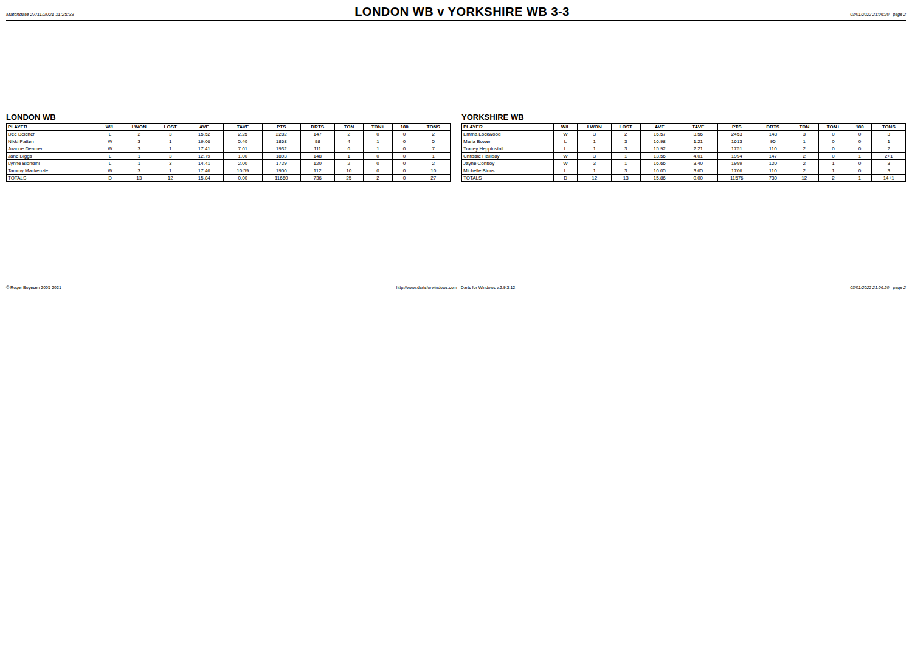Matchdate 27/11/2021 11:25:33
LONDON WB v YORKSHIRE WB 3-3
03/01/2022 21:06:20 - page 2
LONDON WB
| PLAYER | W/L | LWON | LOST | AVE | TAVE | PTS | DRTS | TON | TON+ | 180 | TONS |
| --- | --- | --- | --- | --- | --- | --- | --- | --- | --- | --- | --- |
| Dee Belcher | L | 2 | 3 | 15.52 | 2.25 | 2282 | 147 | 2 | 0 | 0 | 2 |
| Nikki Patten | W | 3 | 1 | 19.06 | 5.40 | 1868 | 98 | 4 | 1 | 0 | 5 |
| Joanne Deamer | W | 3 | 1 | 17.41 | 7.61 | 1932 | 111 | 6 | 1 | 0 | 7 |
| Jane Biggs | L | 1 | 3 | 12.79 | 1.00 | 1893 | 148 | 1 | 0 | 0 | 1 |
| Lynne Biondini | L | 1 | 3 | 14.41 | 2.00 | 1729 | 120 | 2 | 0 | 0 | 2 |
| Tammy Mackenzie | W | 3 | 1 | 17.46 | 10.59 | 1956 | 112 | 10 | 0 | 0 | 10 |
| TOTALS | D | 13 | 12 | 15.84 | 0.00 | 11660 | 736 | 25 | 2 | 0 | 27 |
YORKSHIRE WB
| PLAYER | W/L | LWON | LOST | AVE | TAVE | PTS | DRTS | TON | TON+ | 180 | TONS |
| --- | --- | --- | --- | --- | --- | --- | --- | --- | --- | --- | --- |
| Emma Lockwood | W | 3 | 2 | 16.57 | 3.56 | 2453 | 148 | 3 | 0 | 0 | 3 |
| Maria Bower | L | 1 | 3 | 16.98 | 1.21 | 1613 | 95 | 1 | 0 | 0 | 1 |
| Tracey Heppinstall | L | 1 | 3 | 15.92 | 2.21 | 1751 | 110 | 2 | 0 | 0 | 2 |
| Chrissie Halliday | W | 3 | 1 | 13.56 | 4.01 | 1994 | 147 | 2 | 0 | 1 | 2+1 |
| Jayne Conboy | W | 3 | 1 | 16.66 | 3.40 | 1999 | 120 | 2 | 1 | 0 | 3 |
| Michelle Binns | L | 1 | 3 | 16.05 | 3.65 | 1766 | 110 | 2 | 1 | 0 | 3 |
| TOTALS | D | 12 | 13 | 15.86 | 0.00 | 11576 | 730 | 12 | 2 | 1 | 14+1 |
© Roger Boyesen 2005-2021
http://www.dartsforwindows.com - Darts for Windows v.2.9.3.12
03/01/2022 21:06:20 - page 2